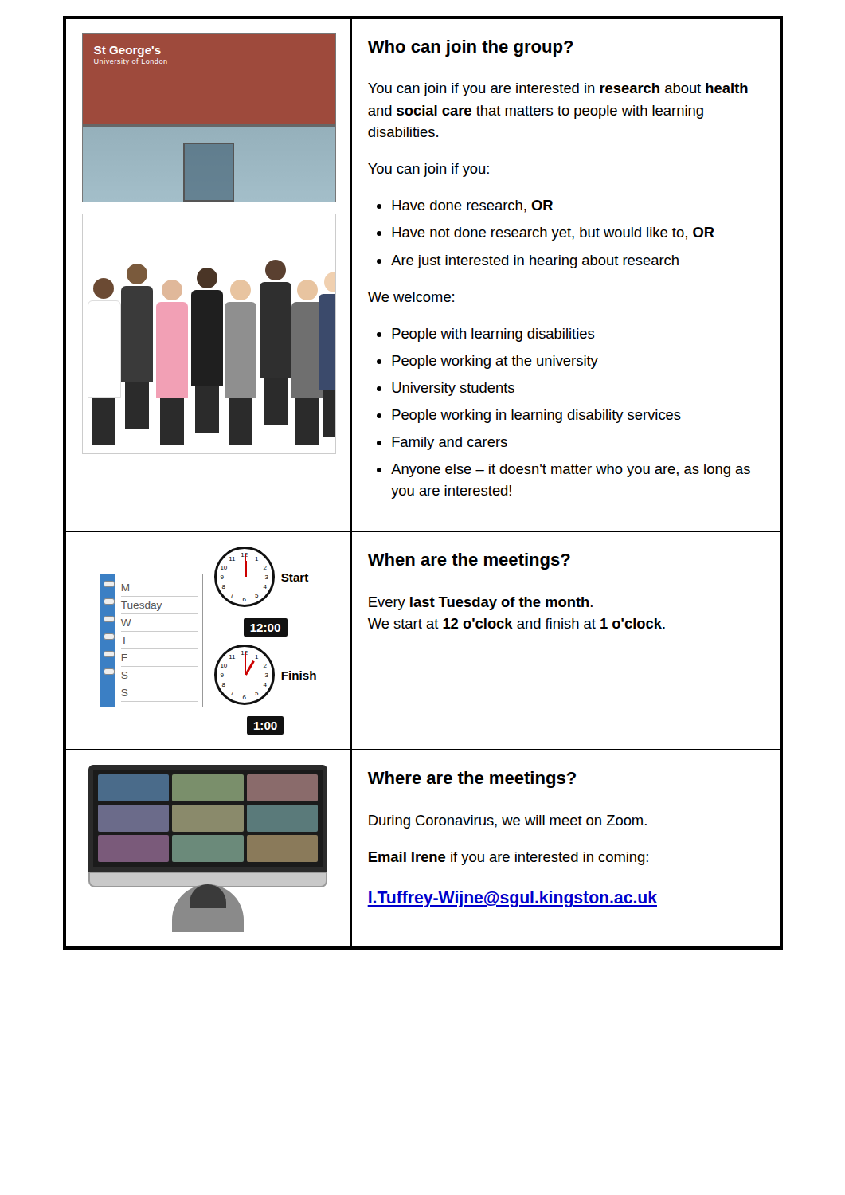| St George's University of London | Who can join the group? You can join if you are interested in research about health and social care that matters to people with learning disabilities. You can join if you: Have done research, OR Have not done research yet, but would like to, OR Are just interested in hearing about research We welcome: People with learning disabilities People working at the university University students People working in learning disability services Family and carers Anyone else – it doesn't matter who you are, as long as you are interested! |
| M Tuesday W T F S S 12 1 2 3 4 5 6 7 8 9 10 11 Start 12:00 12 1 2 3 4 5 6 7 8 9 10 11 Finish 1:00 | When are the meetings? Every last Tuesday of the month . We start at 12 o'clock and finish at 1 o'clock . |
| | Where are the meetings? During Coronavirus, we will meet on Zoom. Email Irene if you are interested in coming: I.Tuffrey-Wijne@sgul.kingston.ac.uk |